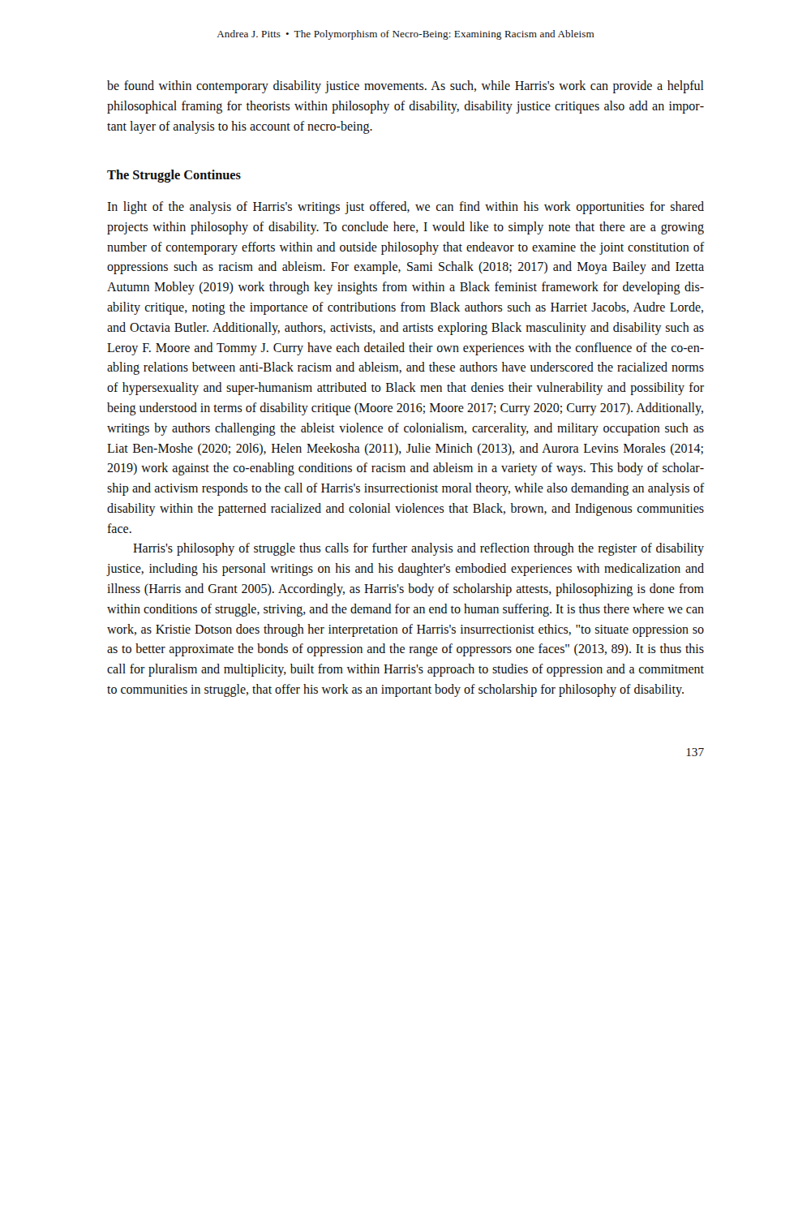Andrea J. Pitts•The Polymorphism of Necro-Being: Examining Racism and Ableism
be found within contemporary disability justice movements. As such, while Harris's work can provide a helpful philosophical framing for theorists within philosophy of disability, disability justice critiques also add an important layer of analysis to his account of necro-being.
The Struggle Continues
In light of the analysis of Harris's writings just offered, we can find within his work opportunities for shared projects within philosophy of disability. To conclude here, I would like to simply note that there are a growing number of contemporary efforts within and outside philosophy that endeavor to examine the joint constitution of oppressions such as racism and ableism. For example, Sami Schalk (2018; 2017) and Moya Bailey and Izetta Autumn Mobley (2019) work through key insights from within a Black feminist framework for developing disability critique, noting the importance of contributions from Black authors such as Harriet Jacobs, Audre Lorde, and Octavia Butler. Additionally, authors, activists, and artists exploring Black masculinity and disability such as Leroy F. Moore and Tommy J. Curry have each detailed their own experiences with the confluence of the co-enabling relations between anti-Black racism and ableism, and these authors have underscored the racialized norms of hypersexuality and super-humanism attributed to Black men that denies their vulnerability and possibility for being understood in terms of disability critique (Moore 2016; Moore 2017; Curry 2020; Curry 2017). Additionally, writings by authors challenging the ableist violence of colonialism, carcerality, and military occupation such as Liat Ben-Moshe (2020; 20l6), Helen Meekosha (2011), Julie Minich (2013), and Aurora Levins Morales (2014; 2019) work against the co-enabling conditions of racism and ableism in a variety of ways. This body of scholarship and activism responds to the call of Harris's insurrectionist moral theory, while also demanding an analysis of disability within the patterned racialized and colonial violences that Black, brown, and Indigenous communities face.
Harris's philosophy of struggle thus calls for further analysis and reflection through the register of disability justice, including his personal writings on his and his daughter's embodied experiences with medicalization and illness (Harris and Grant 2005). Accordingly, as Harris's body of scholarship attests, philosophizing is done from within conditions of struggle, striving, and the demand for an end to human suffering. It is thus there where we can work, as Kristie Dotson does through her interpretation of Harris's insurrectionist ethics, "to situate oppression so as to better approximate the bonds of oppression and the range of oppressors one faces" (2013, 89). It is thus this call for pluralism and multiplicity, built from within Harris's approach to studies of oppression and a commitment to communities in struggle, that offer his work as an important body of scholarship for philosophy of disability.
137